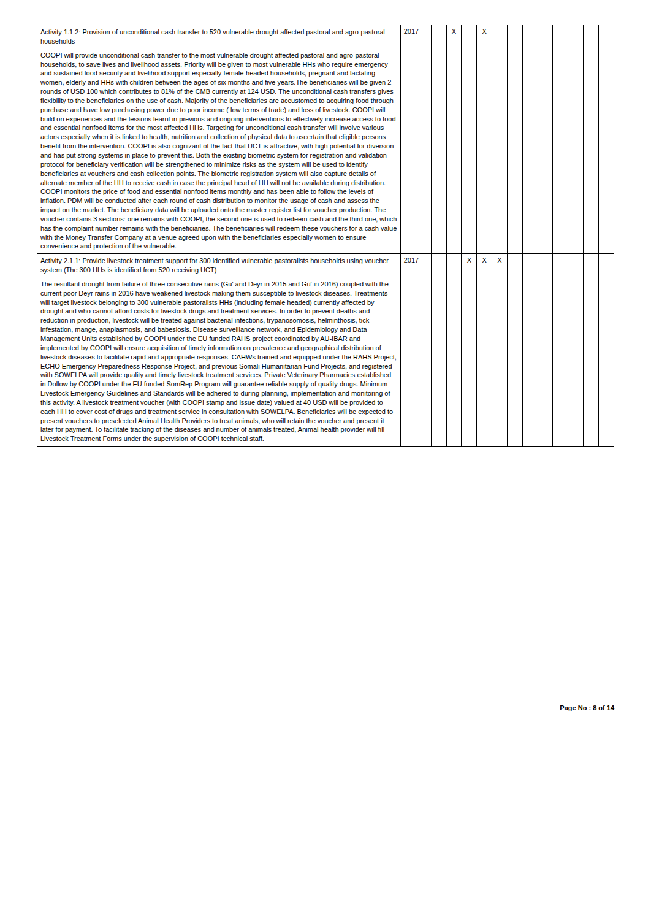| Activity 1.1.2: Provision of unconditional cash transfer to 520 vulnerable drought affected pastoral and agro-pastoral households COOPI will provide unconditional cash transfer to the most vulnerable drought affected pastoral and agro-pastoral households, to save lives and livelihood assets. Priority will be given to most vulnerable HHs who require emergency and sustained food security and livelihood support especially female-headed households, pregnant and lactating women, elderly and HHs with children between the ages of six months and five years.The beneficiaries will be given 2 rounds of USD 100 which contributes to 81% of the CMB currently at 124 USD. The unconditional cash transfers gives flexibility to the beneficiaries on the use of cash. Majority of the beneficiaries are accustomed to acquiring food through purchase and have low purchasing power due to poor income ( low terms of trade) and loss of livestock. COOPI will build on experiences and the lessons learnt in previous and ongoing interventions to effectively increase access to food and essential nonfood items for the most affected HHs. Targeting for unconditional cash transfer will involve various actors especially when it is linked to health, nutrition and collection of physical data to ascertain that eligible persons benefit from the intervention. COOPI is also cognizant of the fact that UCT is attractive, with high potential for diversion and has put strong systems in place to prevent this. Both the existing biometric system for registration and validation protocol for beneficiary verification will be strengthened to minimize risks as the system will be used to identify beneficiaries at vouchers and cash collection points. The biometric registration system will also capture details of alternate member of the HH to receive cash in case the principal head of HH will not be available during distribution. COOPI monitors the price of food and essential nonfood items monthly and has been able to follow the levels of inflation. PDM will be conducted after each round of cash distribution to monitor the usage of cash and assess the impact on the market. The beneficiary data will be uploaded onto the master register list for voucher production. The voucher contains 3 sections: one remains with COOPI, the second one is used to redeem cash and the third one, which has the complaint number remains with the beneficiaries. The beneficiaries will redeem these vouchers for a cash value with the Money Transfer Company at a venue agreed upon with the beneficiaries especially women to ensure convenience and protection of the vulnerable. | 2017 | | X | | X | | | | | | | | |
| Activity 2.1.1: Provide livestock treatment support for 300 identified vulnerable pastoralists households using voucher system (The 300 HHs is identified from 520 receiving UCT) The resultant drought from failure of three consecutive rains (Gu' and Deyr in 2015 and Gu' in 2016) coupled with the current poor Deyr rains in 2016 have weakened livestock making them susceptible to livestock diseases. Treatments will target livestock belonging to 300 vulnerable pastoralists HHs (including female headed) currently affected by drought and who cannot afford costs for livestock drugs and treatment services. In order to prevent deaths and reduction in production, livestock will be treated against bacterial infections, trypanosomosis, helminthosis, tick infestation, mange, anaplasmosis, and babesiosis. Disease surveillance network, and Epidemiology and Data Management Units established by COOPI under the EU funded RAHS project coordinated by AU-IBAR and implemented by COOPI will ensure acquisition of timely information on prevalence and geographical distribution of livestock diseases to facilitate rapid and appropriate responses. CAHWs trained and equipped under the RAHS Project, ECHO Emergency Preparedness Response Project, and previous Somali Humanitarian Fund Projects, and registered with SOWELPA will provide quality and timely livestock treatment services. Private Veterinary Pharmacies established in Dollow by COOPI under the EU funded SomRep Program will guarantee reliable supply of quality drugs. Minimum Livestock Emergency Guidelines and Standards will be adhered to during planning, implementation and monitoring of this activity. A livestock treatment voucher (with COOPI stamp and issue date) valued at 40 USD will be provided to each HH to cover cost of drugs and treatment service in consultation with SOWELPA. Beneficiaries will be expected to present vouchers to preselected Animal Health Providers to treat animals, who will retain the voucher and present it later for payment. To facilitate tracking of the diseases and number of animals treated, Animal health provider will fill Livestock Treatment Forms under the supervision of COOPI technical staff. | 2017 | | | X | X | X | | | | | | | |
Page No : 8 of 14